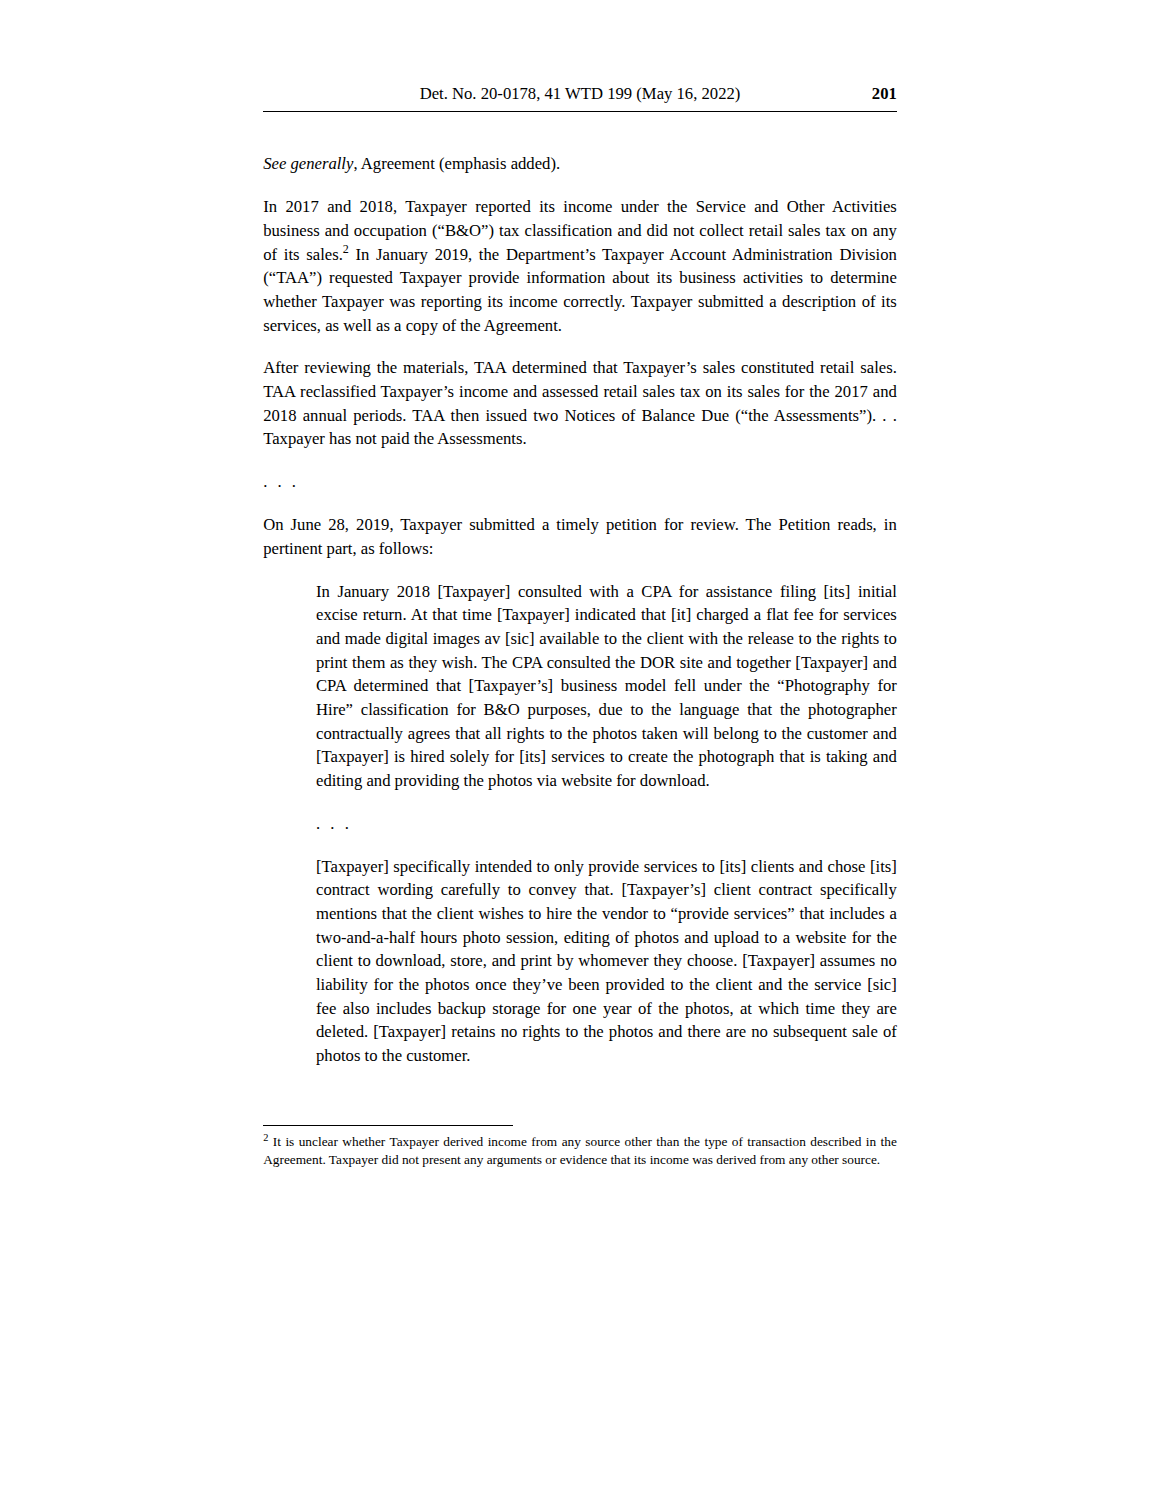Det. No. 20-0178, 41 WTD 199 (May 16, 2022)
201
See generally, Agreement (emphasis added).
In 2017 and 2018, Taxpayer reported its income under the Service and Other Activities business and occupation (“B&O”) tax classification and did not collect retail sales tax on any of its sales.2 In January 2019, the Department’s Taxpayer Account Administration Division (“TAA”) requested Taxpayer provide information about its business activities to determine whether Taxpayer was reporting its income correctly. Taxpayer submitted a description of its services, as well as a copy of the Agreement.
After reviewing the materials, TAA determined that Taxpayer’s sales constituted retail sales. TAA reclassified Taxpayer’s income and assessed retail sales tax on its sales for the 2017 and 2018 annual periods. TAA then issued two Notices of Balance Due (“the Assessments”). . . Taxpayer has not paid the Assessments.
. . .
On June 28, 2019, Taxpayer submitted a timely petition for review. The Petition reads, in pertinent part, as follows:
In January 2018 [Taxpayer] consulted with a CPA for assistance filing [its] initial excise return. At that time [Taxpayer] indicated that [it] charged a flat fee for services and made digital images av [sic] available to the client with the release to the rights to print them as they wish. The CPA consulted the DOR site and together [Taxpayer] and CPA determined that [Taxpayer’s] business model fell under the “Photography for Hire” classification for B&O purposes, due to the language that the photographer contractually agrees that all rights to the photos taken will belong to the customer and [Taxpayer] is hired solely for [its] services to create the photograph that is taking and editing and providing the photos via website for download.
. . .
[Taxpayer] specifically intended to only provide services to [its] clients and chose [its] contract wording carefully to convey that. [Taxpayer’s] client contract specifically mentions that the client wishes to hire the vendor to “provide services” that includes a two-and-a-half hours photo session, editing of photos and upload to a website for the client to download, store, and print by whomever they choose. [Taxpayer] assumes no liability for the photos once they’ve been provided to the client and the service [sic] fee also includes backup storage for one year of the photos, at which time they are deleted. [Taxpayer] retains no rights to the photos and there are no subsequent sale of photos to the customer.
2 It is unclear whether Taxpayer derived income from any source other than the type of transaction described in the Agreement. Taxpayer did not present any arguments or evidence that its income was derived from any other source.